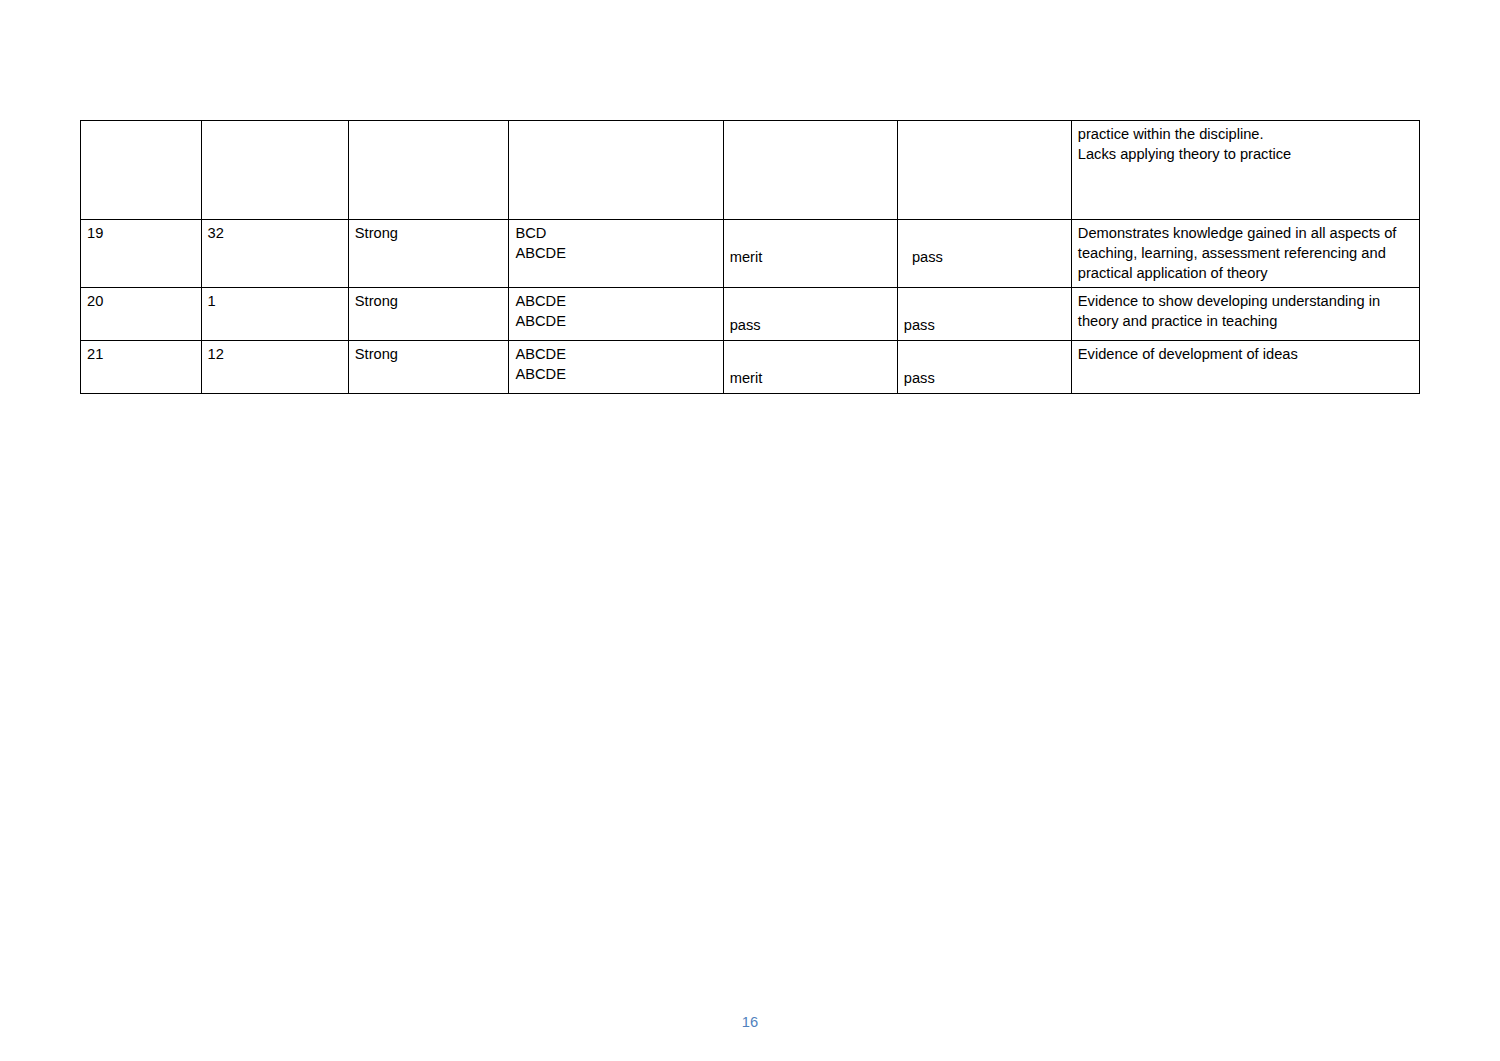| | | | | | | practice within the discipline. Lacks applying theory to practice |
| 19 | 32 | Strong | BCD ABCDE | merit | pass | Demonstrates knowledge gained in all aspects of teaching, learning, assessment referencing and practical application of theory |
| 20 | 1 | Strong | ABCDE ABCDE | pass | pass | Evidence to show developing understanding in theory and practice in teaching |
| 21 | 12 | Strong | ABCDE ABCDE | merit | pass | Evidence of development of ideas |
16